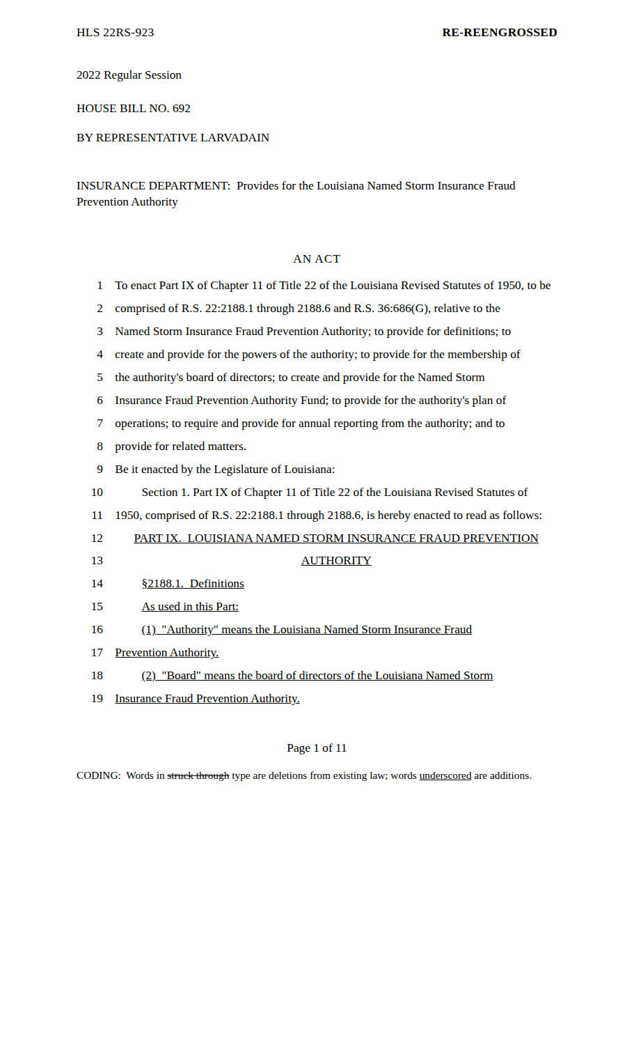HLS 22RS-923
RE-REENGROSSED
2022 Regular Session
HOUSE BILL NO. 692
BY REPRESENTATIVE LARVADAIN
INSURANCE DEPARTMENT: Provides for the Louisiana Named Storm Insurance Fraud Prevention Authority
AN ACT
To enact Part IX of Chapter 11 of Title 22 of the Louisiana Revised Statutes of 1950, to be
comprised of R.S. 22:2188.1 through 2188.6 and R.S. 36:686(G), relative to the
Named Storm Insurance Fraud Prevention Authority; to provide for definitions; to
create and provide for the powers of the authority; to provide for the membership of
the authority's board of directors; to create and provide for the Named Storm
Insurance Fraud Prevention Authority Fund; to provide for the authority's plan of
operations; to require and provide for annual reporting from the authority; and to
provide for related matters.
Be it enacted by the Legislature of Louisiana:
Section 1. Part IX of Chapter 11 of Title 22 of the Louisiana Revised Statutes of
1950, comprised of R.S. 22:2188.1 through 2188.6, is hereby enacted to read as follows:
PART IX. LOUISIANA NAMED STORM INSURANCE FRAUD PREVENTION
AUTHORITY
§2188.1. Definitions
As used in this Part:
(1) "Authority" means the Louisiana Named Storm Insurance Fraud
Prevention Authority.
(2) "Board" means the board of directors of the Louisiana Named Storm
Insurance Fraud Prevention Authority.
Page 1 of 11
CODING: Words in struck through type are deletions from existing law; words underscored are additions.